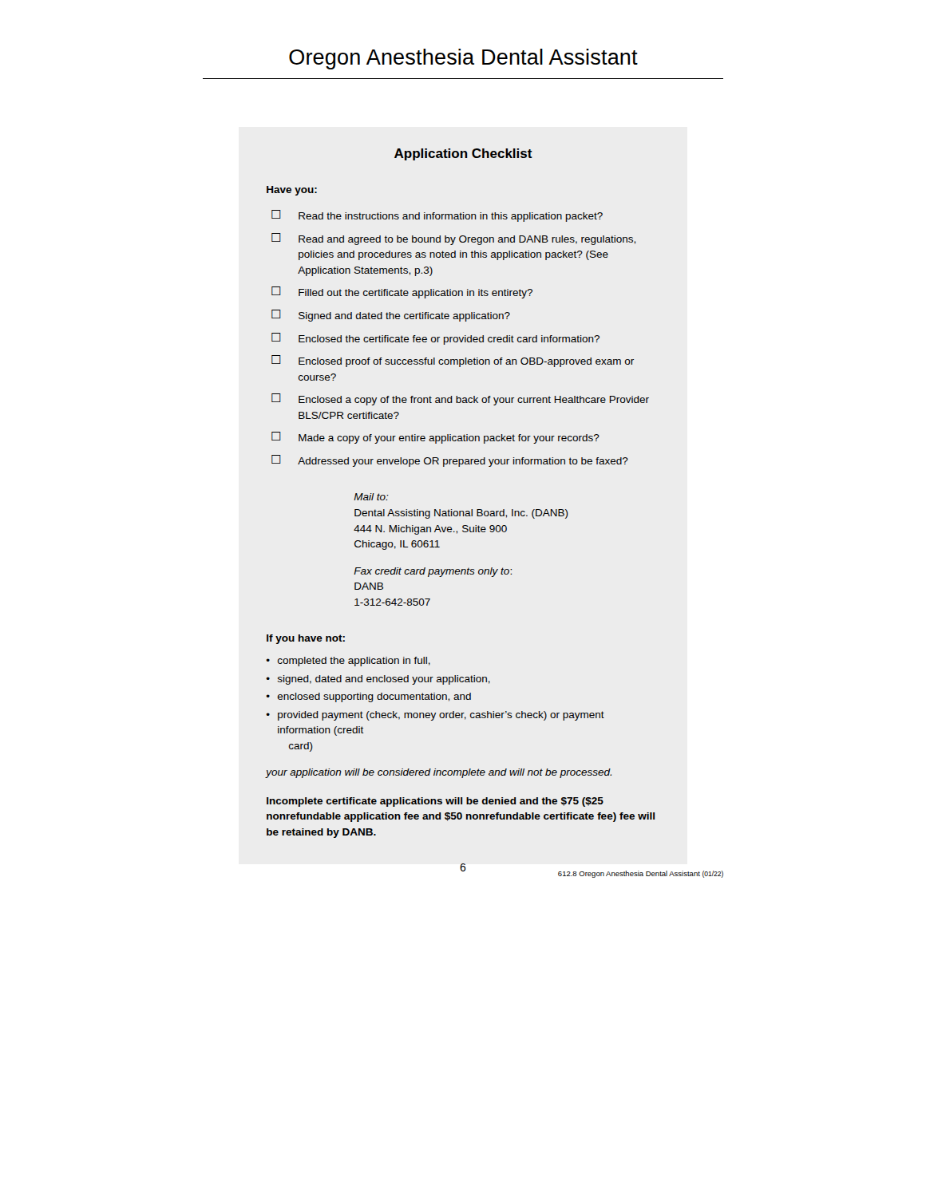Oregon Anesthesia Dental Assistant
Application Checklist
Have you:
Read the instructions and information in this application packet?
Read and agreed to be bound by Oregon and DANB rules, regulations, policies and procedures as noted in this application packet? (See Application Statements, p.3)
Filled out the certificate application in its entirety?
Signed and dated the certificate application?
Enclosed the certificate fee or provided credit card information?
Enclosed proof of successful completion of an OBD-approved exam or course?
Enclosed a copy of the front and back of your current Healthcare Provider BLS/CPR certificate?
Made a copy of your entire application packet for your records?
Addressed your envelope OR prepared your information to be faxed?
Mail to:
Dental Assisting National Board, Inc. (DANB)
444 N. Michigan Ave., Suite 900
Chicago, IL 60611
Fax credit card payments only to:
DANB
1-312-642-8507
If you have not:
completed the application in full,
signed, dated and enclosed your application,
enclosed supporting documentation, and
provided payment (check, money order, cashier’s check) or payment information (creditcard)
your application will be considered incomplete and will not be processed.
Incomplete certificate applications will be denied and the $75 ($25 nonrefundable application fee and $50 nonrefundable certificate fee) fee will be retained by DANB.
6
612.8 Oregon Anesthesia Dental Assistant (01/22)